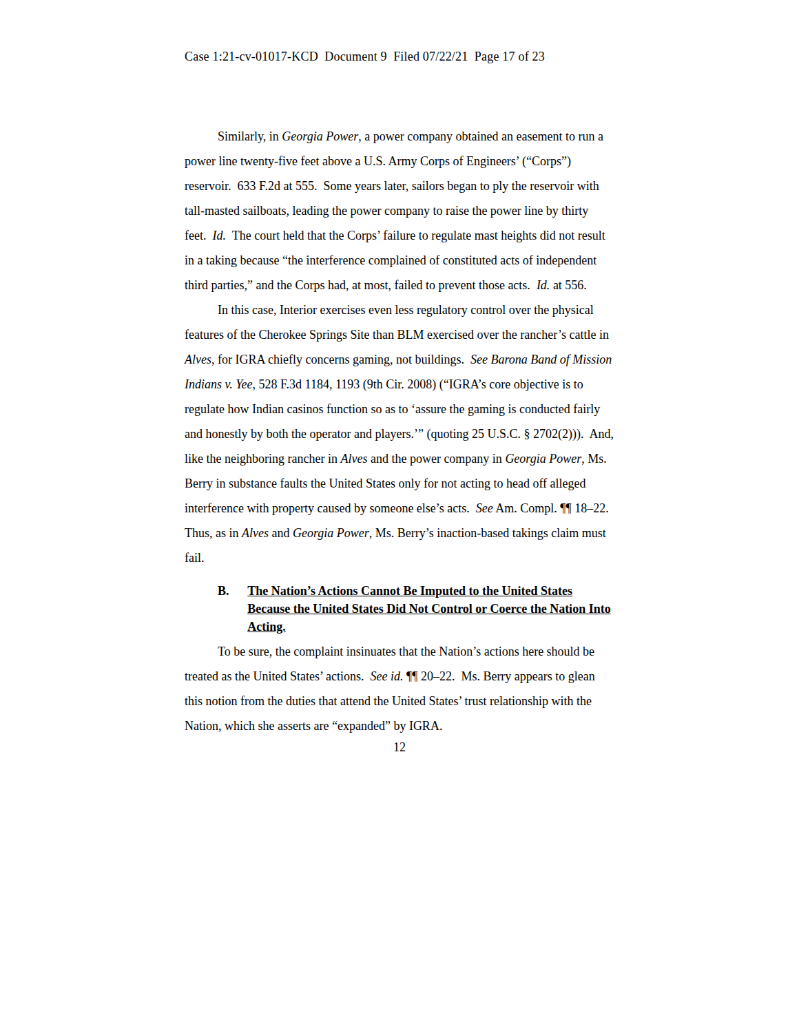Case 1:21-cv-01017-KCD Document 9 Filed 07/22/21 Page 17 of 23
Similarly, in Georgia Power, a power company obtained an easement to run a power line twenty-five feet above a U.S. Army Corps of Engineers’ (“Corps”) reservoir. 633 F.2d at 555. Some years later, sailors began to ply the reservoir with tall-masted sailboats, leading the power company to raise the power line by thirty feet. Id. The court held that the Corps’ failure to regulate mast heights did not result in a taking because “the interference complained of constituted acts of independent third parties,” and the Corps had, at most, failed to prevent those acts. Id. at 556.
In this case, Interior exercises even less regulatory control over the physical features of the Cherokee Springs Site than BLM exercised over the rancher’s cattle in Alves, for IGRA chiefly concerns gaming, not buildings. See Barona Band of Mission Indians v. Yee, 528 F.3d 1184, 1193 (9th Cir. 2008) (“IGRA’s core objective is to regulate how Indian casinos function so as to ‘assure the gaming is conducted fairly and honestly by both the operator and players.’” (quoting 25 U.S.C. § 2702(2))). And, like the neighboring rancher in Alves and the power company in Georgia Power, Ms. Berry in substance faults the United States only for not acting to head off alleged interference with property caused by someone else’s acts. See Am. Compl. ¶¶ 18–22. Thus, as in Alves and Georgia Power, Ms. Berry’s inaction-based takings claim must fail.
B.
The Nation’s Actions Cannot Be Imputed to the United States Because the United States Did Not Control or Coerce the Nation Into Acting.
To be sure, the complaint insinuates that the Nation’s actions here should be treated as the United States’ actions. See id. ¶¶ 20–22. Ms. Berry appears to glean this notion from the duties that attend the United States’ trust relationship with the Nation, which she asserts are “expanded” by IGRA.
12